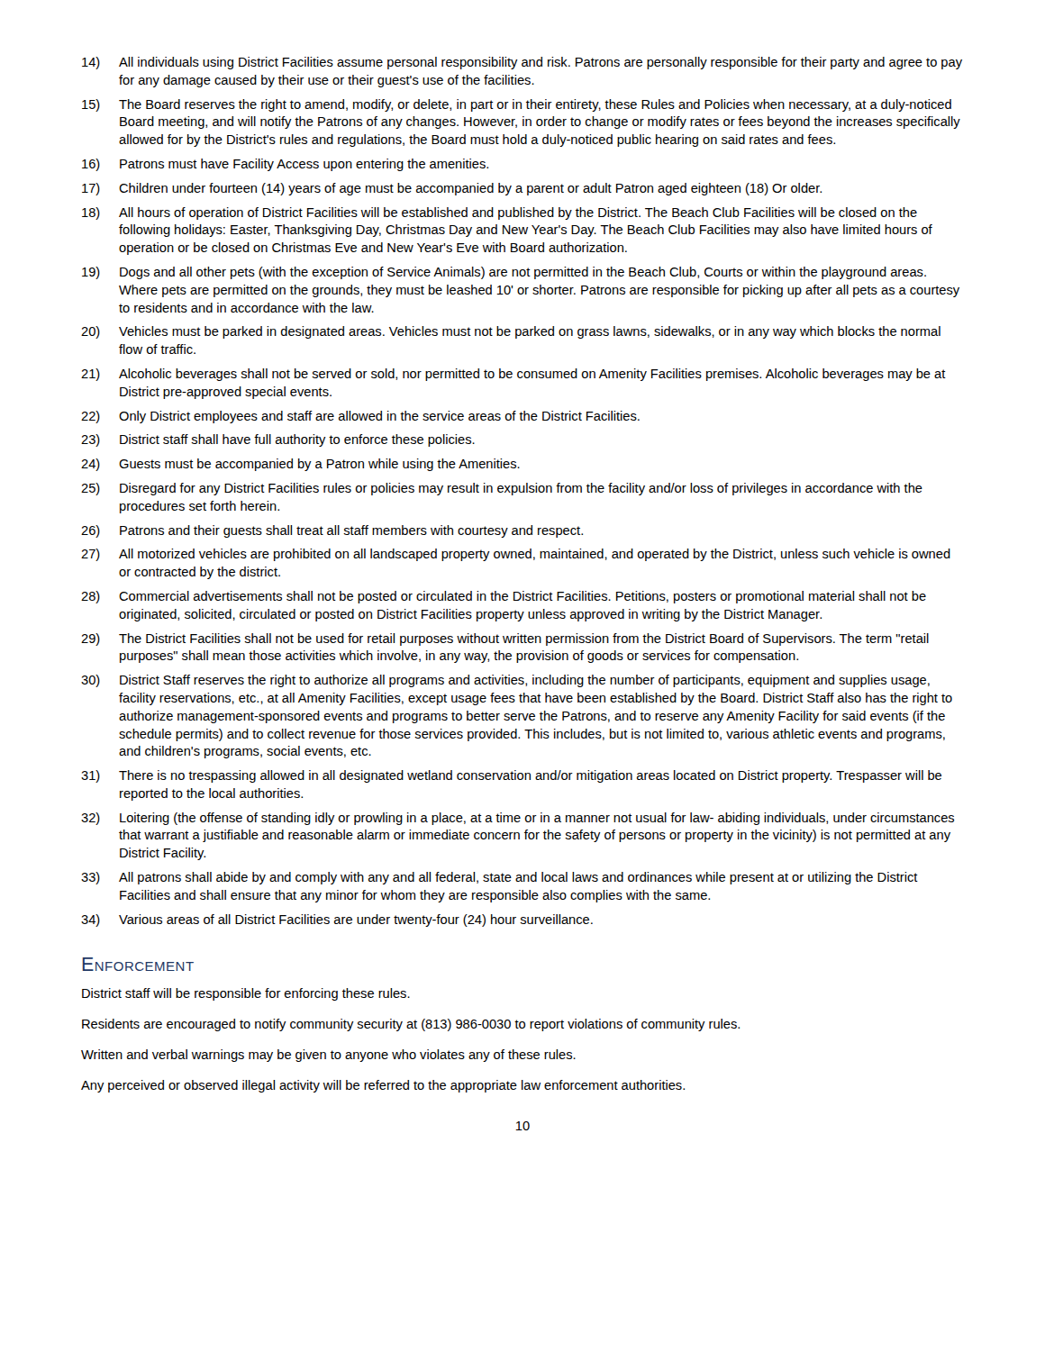14) All individuals using District Facilities assume personal responsibility and risk. Patrons are personally responsible for their party and agree to pay for any damage caused by their use or their guest's use of the facilities.
15) The Board reserves the right to amend, modify, or delete, in part or in their entirety, these Rules and Policies when necessary, at a duly-noticed Board meeting, and will notify the Patrons of any changes. However, in order to change or modify rates or fees beyond the increases specifically allowed for by the District's rules and regulations, the Board must hold a duly-noticed public hearing on said rates and fees.
16) Patrons must have Facility Access upon entering the amenities.
17) Children under fourteen (14) years of age must be accompanied by a parent or adult Patron aged eighteen (18) Or older.
18) All hours of operation of District Facilities will be established and published by the District. The Beach Club Facilities will be closed on the following holidays: Easter, Thanksgiving Day, Christmas Day and New Year's Day. The Beach Club Facilities may also have limited hours of operation or be closed on Christmas Eve and New Year's Eve with Board authorization.
19) Dogs and all other pets (with the exception of Service Animals) are not permitted in the Beach Club, Courts or within the playground areas. Where pets are permitted on the grounds, they must be leashed 10' or shorter. Patrons are responsible for picking up after all pets as a courtesy to residents and in accordance with the law.
20) Vehicles must be parked in designated areas. Vehicles must not be parked on grass lawns, sidewalks, or in any way which blocks the normal flow of traffic.
21) Alcoholic beverages shall not be served or sold, nor permitted to be consumed on Amenity Facilities premises. Alcoholic beverages may be at District pre-approved special events.
22) Only District employees and staff are allowed in the service areas of the District Facilities.
23) District staff shall have full authority to enforce these policies.
24) Guests must be accompanied by a Patron while using the Amenities.
25) Disregard for any District Facilities rules or policies may result in expulsion from the facility and/or loss of privileges in accordance with the procedures set forth herein.
26) Patrons and their guests shall treat all staff members with courtesy and respect.
27) All motorized vehicles are prohibited on all landscaped property owned, maintained, and operated by the District, unless such vehicle is owned or contracted by the district.
28) Commercial advertisements shall not be posted or circulated in the District Facilities. Petitions, posters or promotional material shall not be originated, solicited, circulated or posted on District Facilities property unless approved in writing by the District Manager.
29) The District Facilities shall not be used for retail purposes without written permission from the District Board of Supervisors. The term "retail purposes" shall mean those activities which involve, in any way, the provision of goods or services for compensation.
30) District Staff reserves the right to authorize all programs and activities, including the number of participants, equipment and supplies usage, facility reservations, etc., at all Amenity Facilities, except usage fees that have been established by the Board. District Staff also has the right to authorize management-sponsored events and programs to better serve the Patrons, and to reserve any Amenity Facility for said events (if the schedule permits) and to collect revenue for those services provided. This includes, but is not limited to, various athletic events and programs, and children's programs, social events, etc.
31) There is no trespassing allowed in all designated wetland conservation and/or mitigation areas located on District property. Trespasser will be reported to the local authorities.
32) Loitering (the offense of standing idly or prowling in a place, at a time or in a manner not usual for law- abiding individuals, under circumstances that warrant a justifiable and reasonable alarm or immediate concern for the safety of persons or property in the vicinity) is not permitted at any District Facility.
33) All patrons shall abide by and comply with any and all federal, state and local laws and ordinances while present at or utilizing the District Facilities and shall ensure that any minor for whom they are responsible also complies with the same.
34) Various areas of all District Facilities are under twenty-four (24) hour surveillance.
Enforcement
District staff will be responsible for enforcing these rules.
Residents are encouraged to notify community security at (813) 986-0030 to report violations of community rules.
Written and verbal warnings may be given to anyone who violates any of these rules.
Any perceived or observed illegal activity will be referred to the appropriate law enforcement authorities.
10